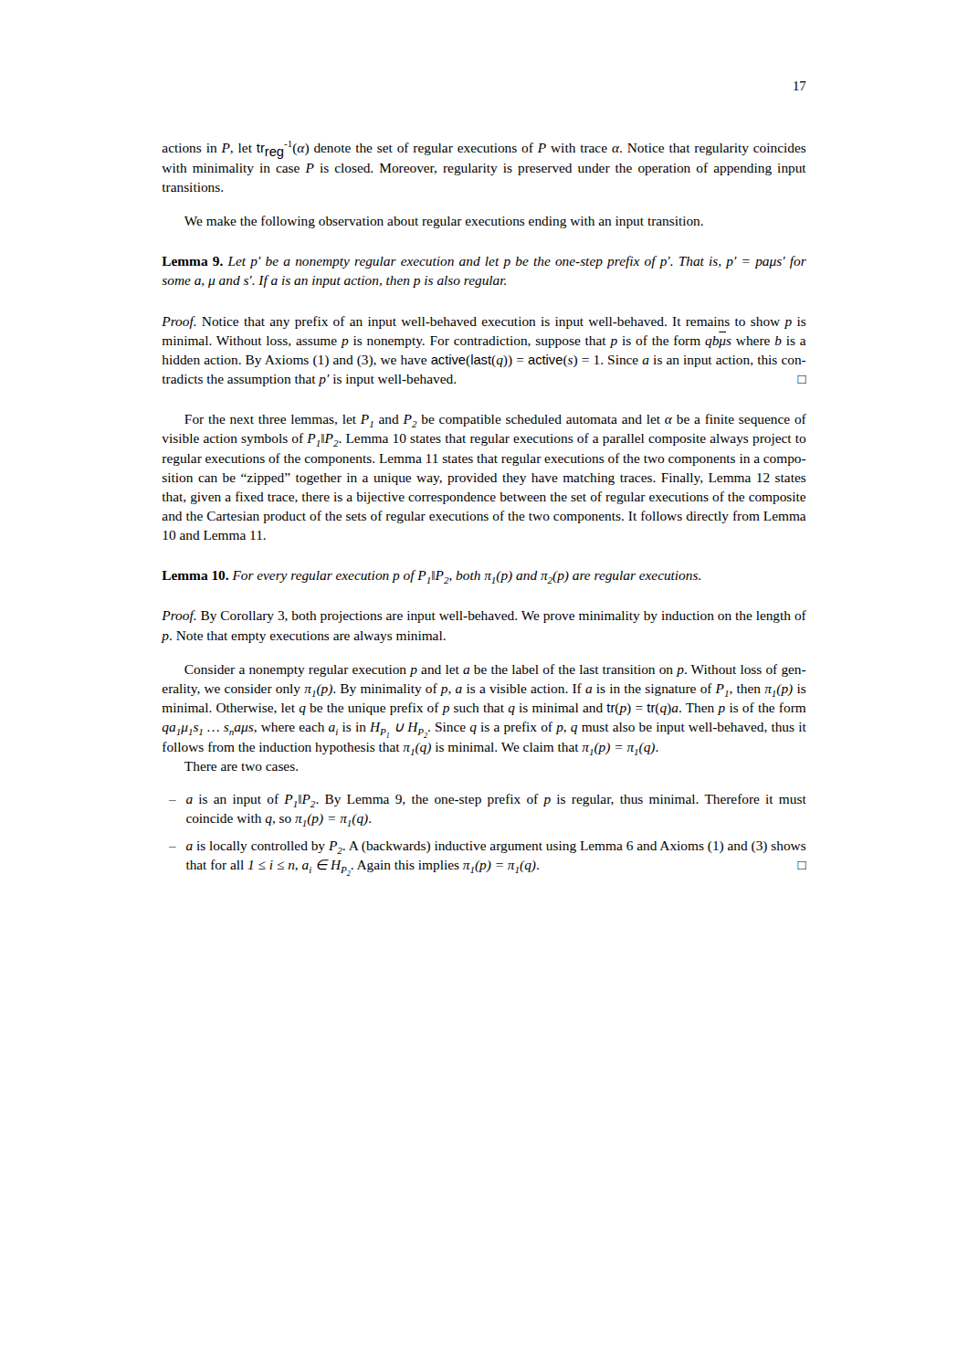17
actions in P, let trreg-1(α) denote the set of regular executions of P with trace α. Notice that regularity coincides with minimality in case P is closed. Moreover, regularity is preserved under the operation of appending input transitions.
We make the following observation about regular executions ending with an input transition.
Lemma 9. Let p′ be a nonempty regular execution and let p be the one-step prefix of p′. That is, p′ = paμs′ for some a, μ and s′. If a is an input action, then p is also regular.
Proof. Notice that any prefix of an input well-behaved execution is input well-behaved. It remains to show p is minimal. Without loss, assume p is nonempty. For contradiction, suppose that p is of the form qbμs where b is a hidden action. By Axioms (1) and (3), we have active(last(q)) = active(s) = 1. Since a is an input action, this contradicts the assumption that p′ is input well-behaved.□
For the next three lemmas, let P1 and P2 be compatible scheduled automata and let α be a finite sequence of visible action symbols of P1‖P2. Lemma 10 states that regular executions of a parallel composite always project to regular executions of the components. Lemma 11 states that regular executions of the two components in a composition can be “zipped” together in a unique way, provided they have matching traces. Finally, Lemma 12 states that, given a fixed trace, there is a bijective correspondence between the set of regular executions of the composite and the Cartesian product of the sets of regular executions of the two components. It follows directly from Lemma 10 and Lemma 11.
Lemma 10. For every regular execution p of P1‖P2, both π1(p) and π2(p) are regular executions.
Proof. By Corollary 3, both projections are input well-behaved. We prove minimality by induction on the length of p. Note that empty executions are always minimal.
Consider a nonempty regular execution p and let a be the label of the last transition on p. Without loss of generality, we consider only π1(p). By minimality of p, a is a visible action. If a is in the signature of P1, then π1(p) is minimal. Otherwise, let q be the unique prefix of p such that q is minimal and tr(p) = tr(q)a. Then p is of the form qa1μ1s1 … snaμs, where each ai is in HP1 ∪ HP2. Since q is a prefix of p, q must also be input well-behaved, thus it follows from the induction hypothesis that π1(q) is minimal. We claim that π1(p) = π1(q).
There are two cases.
a is an input of P1‖P2. By Lemma 9, the one-step prefix of p is regular, thus minimal. Therefore it must coincide with q, so π1(p) = π1(q).
a is locally controlled by P2. A (backwards) inductive argument using Lemma 6 and Axioms (1) and (3) shows that for all 1 ≤ i ≤ n, ai ∈ HP2. Again this implies π1(p) = π1(q).□